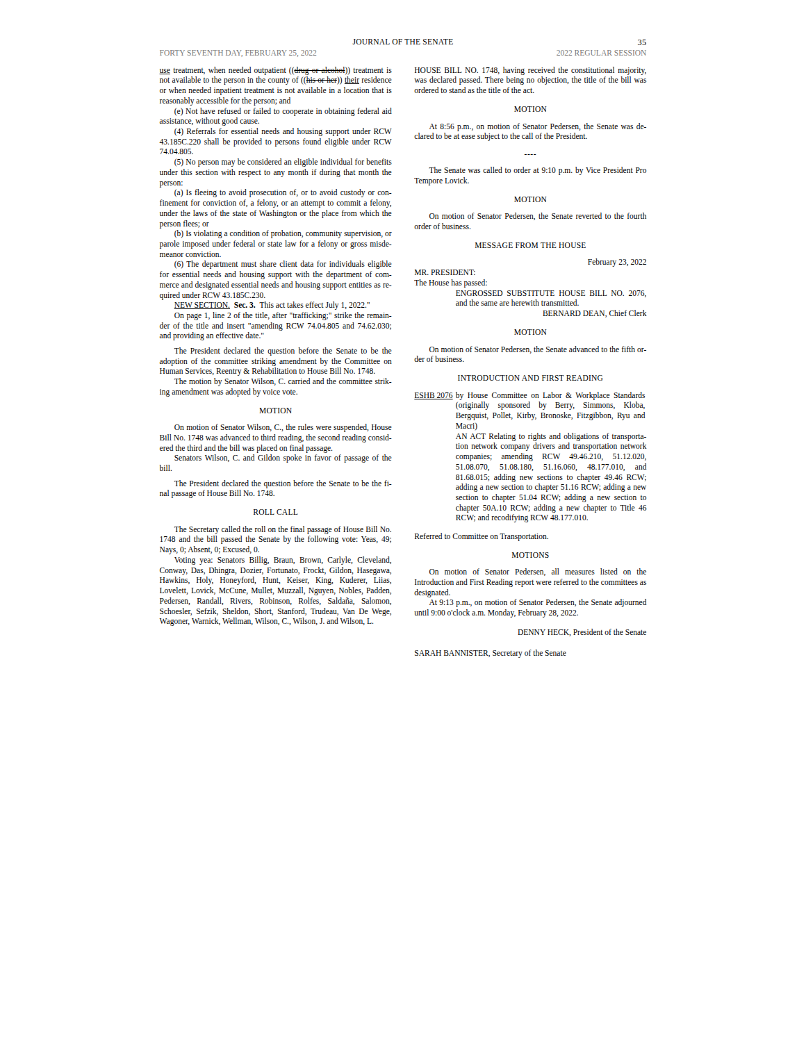JOURNAL OF THE SENATE 35
FORTY SEVENTH DAY, FEBRUARY 25, 2022 2022 REGULAR SESSION
use treatment, when needed outpatient ((drug or alcohol)) treatment is not available to the person in the county of ((his or her)) their residence or when needed inpatient treatment is not available in a location that is reasonably accessible for the person; and
(e) Not have refused or failed to cooperate in obtaining federal aid assistance, without good cause.
(4) Referrals for essential needs and housing support under RCW 43.185C.220 shall be provided to persons found eligible under RCW 74.04.805.
(5) No person may be considered an eligible individual for benefits under this section with respect to any month if during that month the person:
(a) Is fleeing to avoid prosecution of, or to avoid custody or confinement for conviction of, a felony, or an attempt to commit a felony, under the laws of the state of Washington or the place from which the person flees; or
(b) Is violating a condition of probation, community supervision, or parole imposed under federal or state law for a felony or gross misdemeanor conviction.
(6) The department must share client data for individuals eligible for essential needs and housing support with the department of commerce and designated essential needs and housing support entities as required under RCW 43.185C.230.
NEW SECTION. Sec. 3. This act takes effect July 1, 2022."
On page 1, line 2 of the title, after "trafficking;" strike the remainder of the title and insert "amending RCW 74.04.805 and 74.62.030; and providing an effective date."
The President declared the question before the Senate to be the adoption of the committee striking amendment by the Committee on Human Services, Reentry & Rehabilitation to House Bill No. 1748.
The motion by Senator Wilson, C. carried and the committee striking amendment was adopted by voice vote.
MOTION
On motion of Senator Wilson, C., the rules were suspended, House Bill No. 1748 was advanced to third reading, the second reading considered the third and the bill was placed on final passage.
Senators Wilson, C. and Gildon spoke in favor of passage of the bill.
The President declared the question before the Senate to be the final passage of House Bill No. 1748.
ROLL CALL
The Secretary called the roll on the final passage of House Bill No. 1748 and the bill passed the Senate by the following vote: Yeas, 49; Nays, 0; Absent, 0; Excused, 0.
Voting yea: Senators Billig, Braun, Brown, Carlyle, Cleveland, Conway, Das, Dhingra, Dozier, Fortunato, Frockt, Gildon, Hasegawa, Hawkins, Holy, Honeyford, Hunt, Keiser, King, Kuderer, Liias, Lovelett, Lovick, McCune, Mullet, Muzzall, Nguyen, Nobles, Padden, Pedersen, Randall, Rivers, Robinson, Rolfes, Saldaña, Salomon, Schoesler, Sefzik, Sheldon, Short, Stanford, Trudeau, Van De Wege, Wagoner, Warnick, Wellman, Wilson, C., Wilson, J. and Wilson, L.
HOUSE BILL NO. 1748, having received the constitutional majority, was declared passed. There being no objection, the title of the bill was ordered to stand as the title of the act.
MOTION
At 8:56 p.m., on motion of Senator Pedersen, the Senate was declared to be at ease subject to the call of the President.
----
The Senate was called to order at 9:10 p.m. by Vice President Pro Tempore Lovick.
MOTION
On motion of Senator Pedersen, the Senate reverted to the fourth order of business.
MESSAGE FROM THE HOUSE
February 23, 2022
MR. PRESIDENT:
The House has passed:
ENGROSSED SUBSTITUTE HOUSE BILL NO. 2076, and the same are herewith transmitted.
BERNARD DEAN, Chief Clerk
MOTION
On motion of Senator Pedersen, the Senate advanced to the fifth order of business.
INTRODUCTION AND FIRST READING
ESHB 2076 by House Committee on Labor & Workplace Standards (originally sponsored by Berry, Simmons, Kloba, Bergquist, Pollet, Kirby, Bronoske, Fitzgibbon, Ryu and Macri)
AN ACT Relating to rights and obligations of transportation network company drivers and transportation network companies; amending RCW 49.46.210, 51.12.020, 51.08.070, 51.08.180, 51.16.060, 48.177.010, and 81.68.015; adding new sections to chapter 49.46 RCW; adding a new section to chapter 51.16 RCW; adding a new section to chapter 51.04 RCW; adding a new section to chapter 50A.10 RCW; adding a new chapter to Title 46 RCW; and recodifying RCW 48.177.010.
Referred to Committee on Transportation.
MOTIONS
On motion of Senator Pedersen, all measures listed on the Introduction and First Reading report were referred to the committees as designated.
At 9:13 p.m., on motion of Senator Pedersen, the Senate adjourned until 9:00 o'clock a.m. Monday, February 28, 2022.
DENNY HECK, President of the Senate
SARAH BANNISTER, Secretary of the Senate